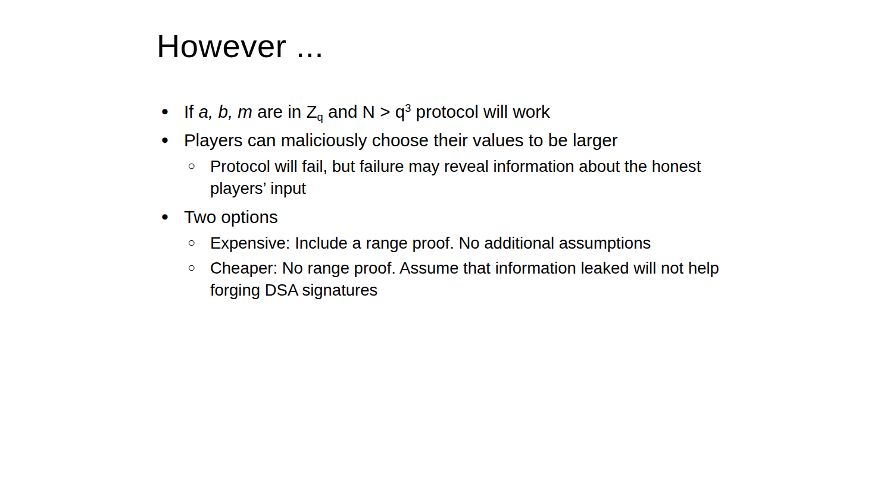However ...
If a, b, m are in Zq and N > q3 protocol will work
Players can maliciously choose their values to be larger
Protocol will fail, but failure may reveal information about the honest players’ input
Two options
Expensive: Include a range proof. No additional assumptions
Cheaper: No range proof. Assume that information leaked will not help forging DSA signatures